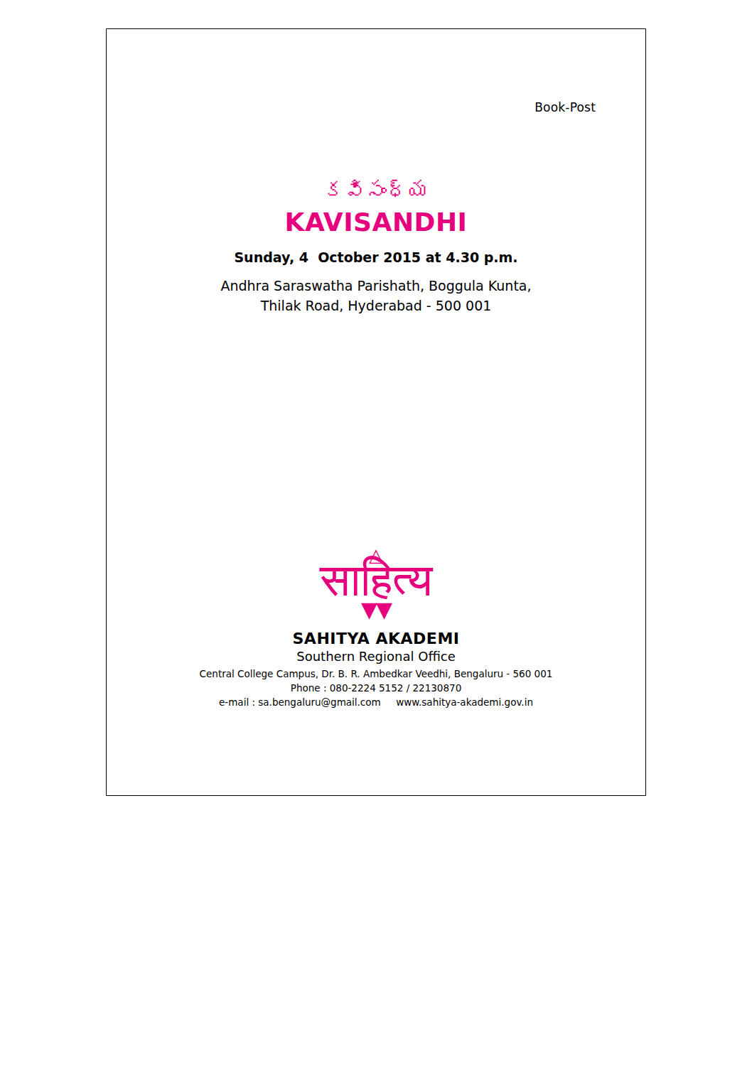Book-Post
కవిసంధ్య
KAVISANDHI
Sunday, 4 October 2015 at 4.30 p.m.
Andhra Saraswatha Parishath, Boggula Kunta,
Thilak Road, Hyderabad - 500 001
△ साहित्य ▼▼
SAHITYA AKADEMI
Southern Regional Office
Central College Campus, Dr. B. R. Ambedkar Veedhi, Bengaluru - 560 001
Phone : 080-2224 5152 / 22130870
e-mail : sa.bengaluru@gmail.com www.sahitya-akademi.gov.in